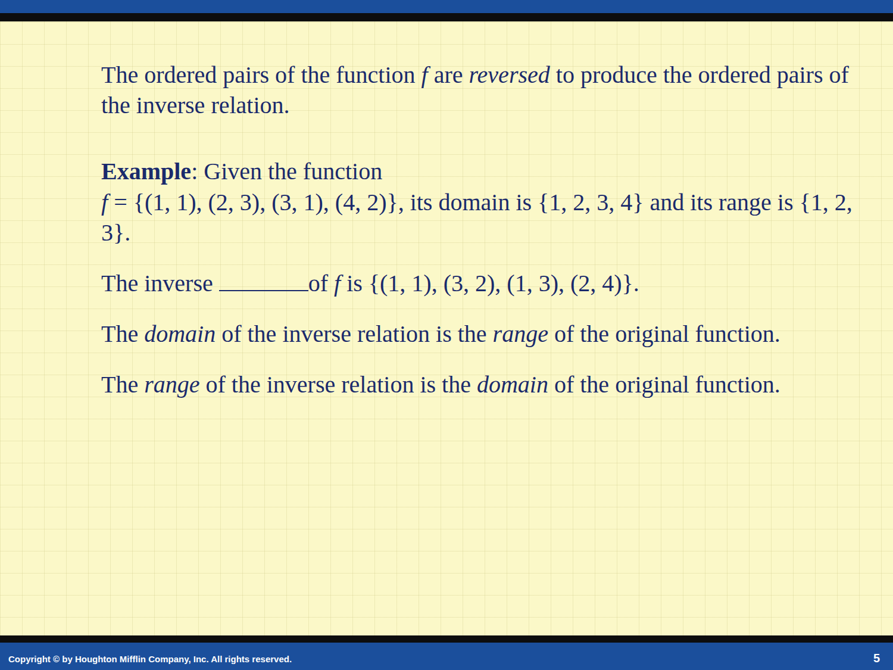The ordered pairs of the function f are reversed to produce the ordered pairs of the inverse relation.
Example: Given the function
f = {(1, 1), (2, 3), (3, 1), (4, 2)}, its domain is {1, 2, 3, 4} and its range is {1, 2, 3}.
The inverse of f is {(1, 1), (3, 2), (1, 3), (2, 4)}.
The domain of the inverse relation is the range of the original function.
The range of the inverse relation is the domain of the original function.
Copyright © by Houghton Mifflin Company, Inc. All rights reserved.
5